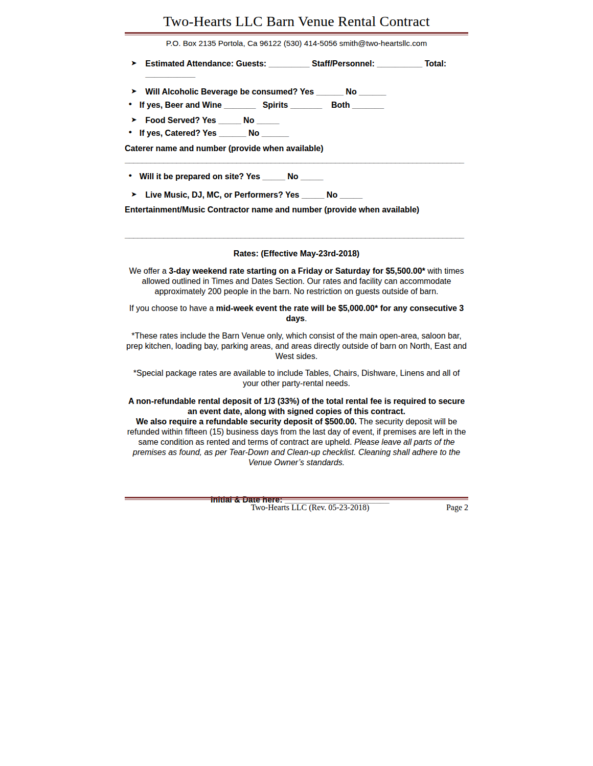Two-Hearts LLC Barn Venue Rental Contract
P.O. Box 2135 Portola, Ca 96122 (530) 414-5056 smith@two-heartsllc.com
Estimated Attendance: Guests: _________ Staff/Personnel: __________ Total: ___________
Will Alcoholic Beverage be consumed? Yes ______ No ______
If yes, Beer and Wine _______ Spirits _______ Both _______
Food Served? Yes _____ No _____
If yes, Catered? Yes ______ No ______
Caterer name and number (provide when available)
_______________________________________________________________________________
Will it be prepared on site? Yes _____ No _____
Live Music, DJ, MC, or Performers? Yes _____ No _____
Entertainment/Music Contractor name and number (provide when available)
_______________________________________________________________________________
Rates: (Effective May-23rd-2018)
We offer a 3-day weekend rate starting on a Friday or Saturday for $5,500.00* with times allowed outlined in Times and Dates Section. Our rates and facility can accommodate approximately 200 people in the barn. No restriction on guests outside of barn.
If you choose to have a mid-week event the rate will be $5,000.00* for any consecutive 3 days.
*These rates include the Barn Venue only, which consist of the main open-area, saloon bar, prep kitchen, loading bay, parking areas, and areas directly outside of barn on North, East and West sides.
*Special package rates are available to include Tables, Chairs, Dishware, Linens and all of your other party-rental needs.
A non-refundable rental deposit of 1/3 (33%) of the total rental fee is required to secure an event date, along with signed copies of this contract.
We also require a refundable security deposit of $500.00. The security deposit will be refunded within fifteen (15) business days from the last day of event, if premises are left in the same condition as rented and terms of contract are upheld. Please leave all parts of the premises as found, as per Tear-Down and Clean-up checklist. Cleaning shall adhere to the Venue Owner’s standards.
Initial & Date here: _______________________
Two-Hearts LLC (Rev. 05-23-2018)
Page 2